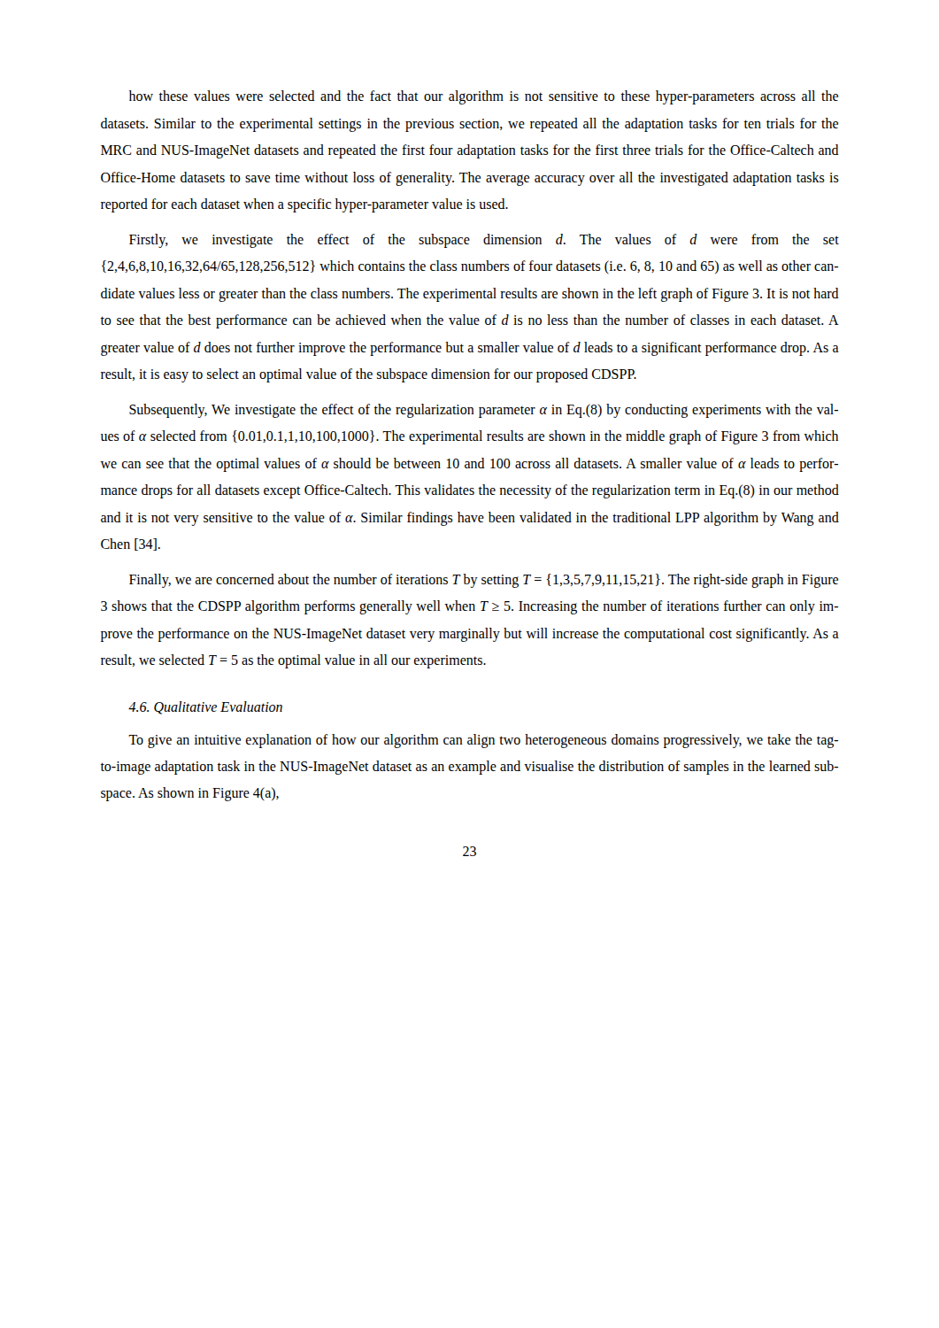how these values were selected and the fact that our algorithm is not sensitive to these hyper-parameters across all the datasets. Similar to the experimental settings in the previous section, we repeated all the adaptation tasks for ten trials for the MRC and NUS-ImageNet datasets and repeated the first four adaptation tasks for the first three trials for the Office-Caltech and Office-Home datasets to save time without loss of generality. The average accuracy over all the investigated adaptation tasks is reported for each dataset when a specific hyper-parameter value is used.
Firstly, we investigate the effect of the subspace dimension d. The values of d were from the set {2,4,6,8,10,16,32,64/65,128,256,512} which contains the class numbers of four datasets (i.e. 6, 8, 10 and 65) as well as other candidate values less or greater than the class numbers. The experimental results are shown in the left graph of Figure 3. It is not hard to see that the best performance can be achieved when the value of d is no less than the number of classes in each dataset. A greater value of d does not further improve the performance but a smaller value of d leads to a significant performance drop. As a result, it is easy to select an optimal value of the subspace dimension for our proposed CDSPP.
Subsequently, We investigate the effect of the regularization parameter α in Eq.(8) by conducting experiments with the values of α selected from {0.01,0.1,1,10,100,1000}. The experimental results are shown in the middle graph of Figure 3 from which we can see that the optimal values of α should be between 10 and 100 across all datasets. A smaller value of α leads to performance drops for all datasets except Office-Caltech. This validates the necessity of the regularization term in Eq.(8) in our method and it is not very sensitive to the value of α. Similar findings have been validated in the traditional LPP algorithm by Wang and Chen [34].
Finally, we are concerned about the number of iterations T by setting T = {1,3,5,7,9,11,15,21}. The right-side graph in Figure 3 shows that the CDSPP algorithm performs generally well when T ≥ 5. Increasing the number of iterations further can only improve the performance on the NUS-ImageNet dataset very marginally but will increase the computational cost significantly. As a result, we selected T = 5 as the optimal value in all our experiments.
4.6. Qualitative Evaluation
To give an intuitive explanation of how our algorithm can align two heterogeneous domains progressively, we take the tag-to-image adaptation task in the NUS-ImageNet dataset as an example and visualise the distribution of samples in the learned subspace. As shown in Figure 4(a),
23